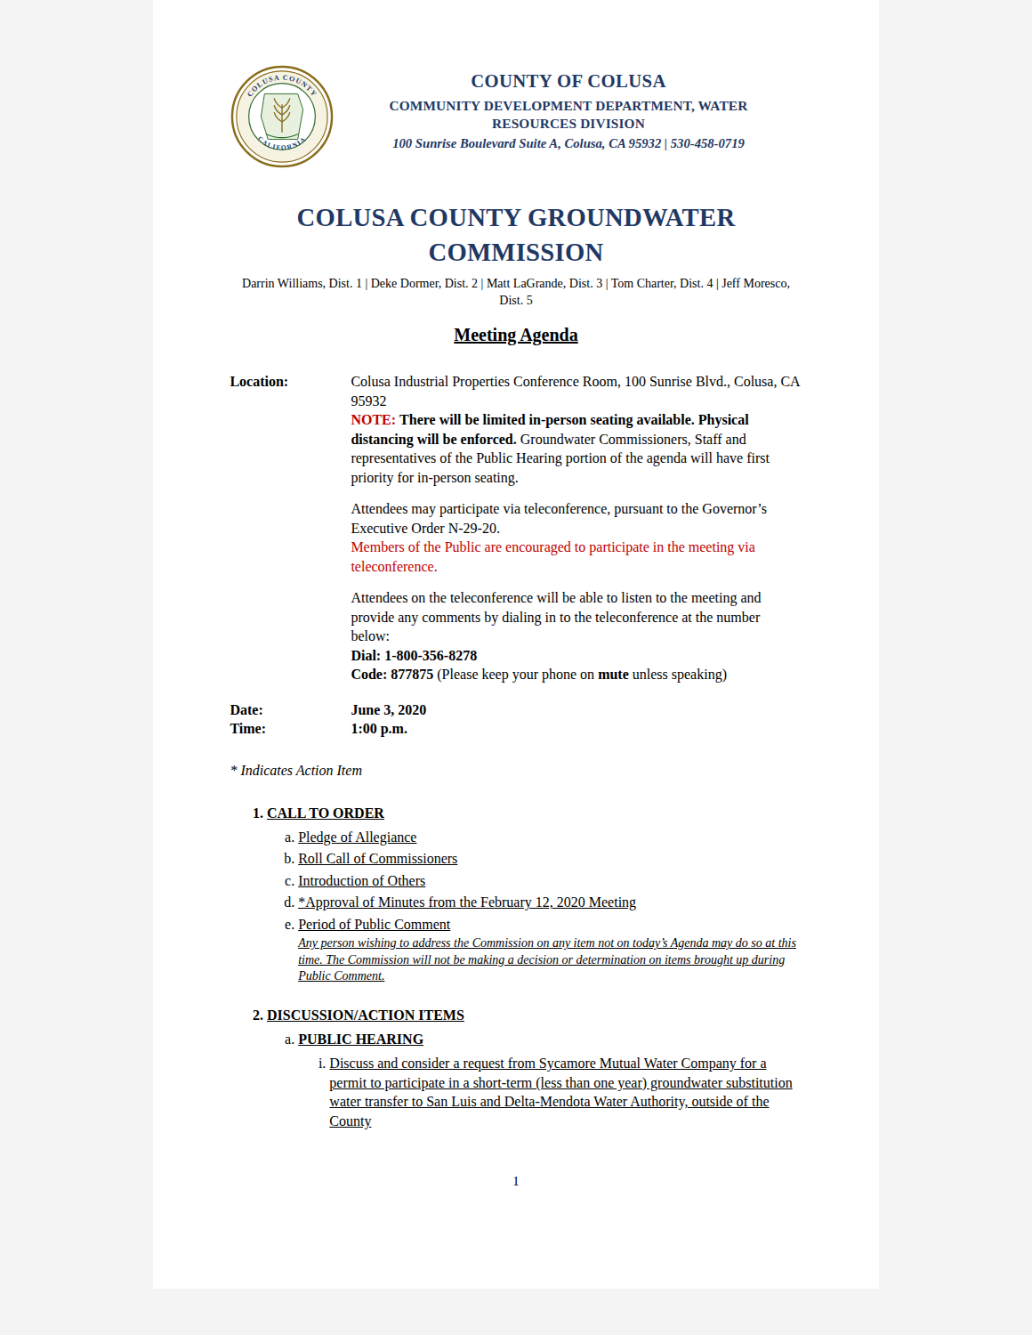COLUSA COUNTY CALIFORNIA
COUNTY OF COLUSA
COMMUNITY DEVELOPMENT DEPARTMENT, WATER RESOURCES DIVISION
100 Sunrise Boulevard Suite A, Colusa, CA 95932 | 530-458-0719
COLUSA COUNTY GROUNDWATER COMMISSION
Darrin Williams, Dist. 1 | Deke Dormer, Dist. 2 | Matt LaGrande, Dist. 3 | Tom Charter, Dist. 4 | Jeff Moresco, Dist. 5
Meeting Agenda
Location:
Colusa Industrial Properties Conference Room, 100 Sunrise Blvd., Colusa, CA 95932
NOTE: There will be limited in-person seating available. Physical distancing will be enforced. Groundwater Commissioners, Staff and representatives of the Public Hearing portion of the agenda will have first priority for in-person seating.
Attendees may participate via teleconference, pursuant to the Governor’s Executive Order N-29-20.
Members of the Public are encouraged to participate in the meeting via teleconference.
Attendees on the teleconference will be able to listen to the meeting and provide any comments by dialing in to the teleconference at the number below:
Dial: 1-800-356-8278
Code: 877875 (Please keep your phone on mute unless speaking)
Date:
June 3, 2020
Time:
1:00 p.m.
* Indicates Action Item
CALL TO ORDER
Pledge of Allegiance
Roll Call of Commissioners
Introduction of Others
*Approval of Minutes from the February 12, 2020 Meeting
Period of Public Comment Any person wishing to address the Commission on any item not on today’s Agenda may do so at this time. The Commission will not be making a decision or determination on items brought up during Public Comment.
DISCUSSION/ACTION ITEMS
PUBLIC HEARING
Discuss and consider a request from Sycamore Mutual Water Company for a permit to participate in a short-term (less than one year) groundwater substitution water transfer to San Luis and Delta-Mendota Water Authority, outside of the County
1